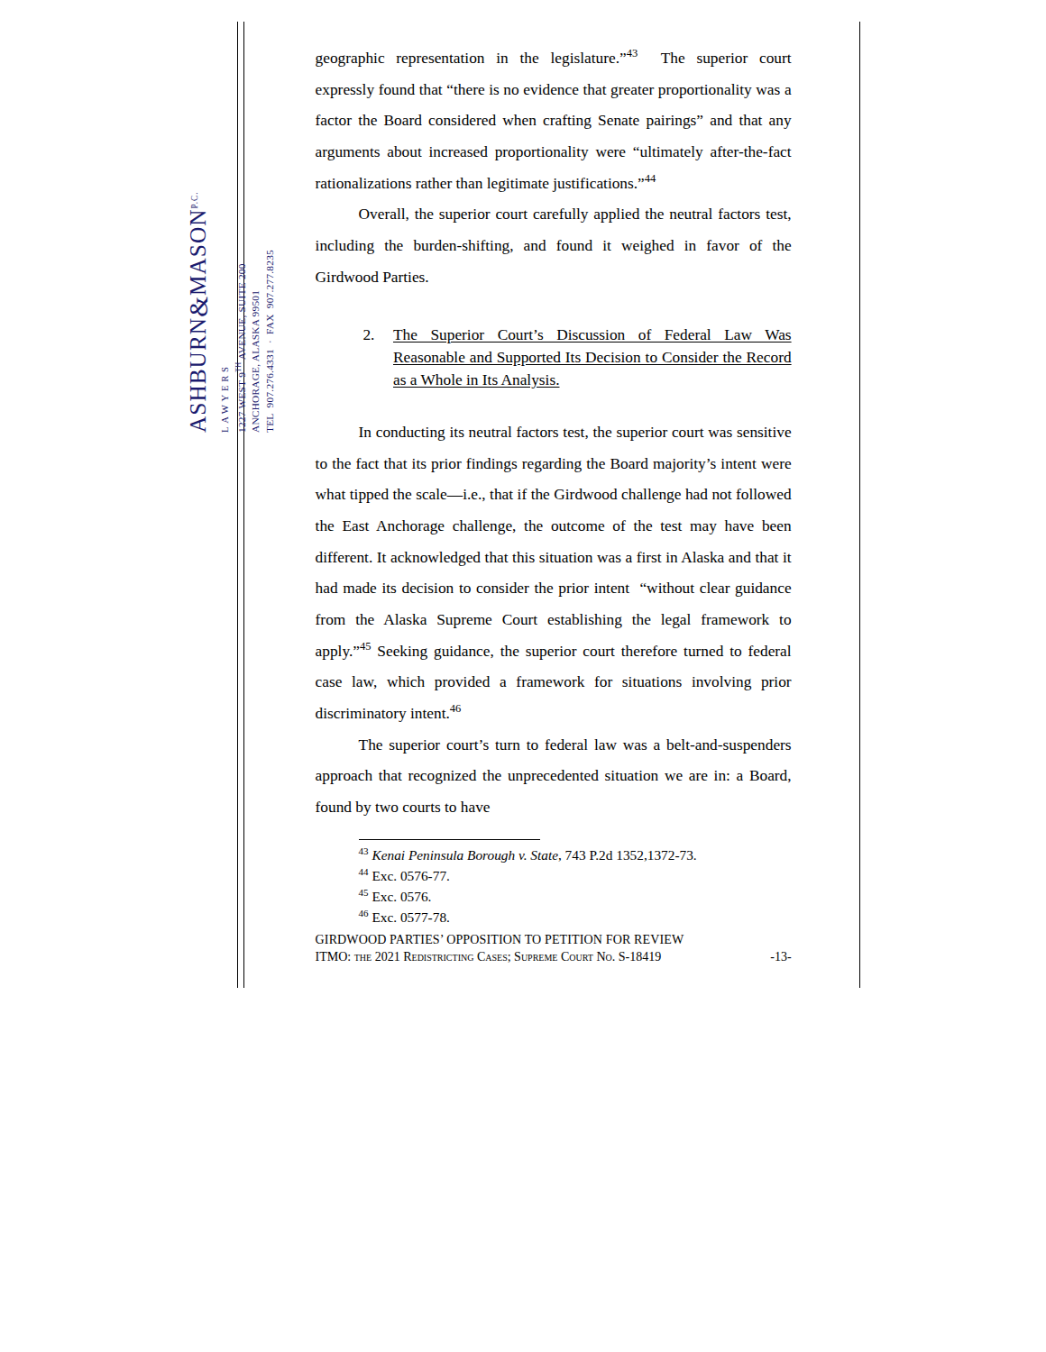ASHBURN&MASONP.C. LAWYERS 1227 WEST 9TH AVENUE, SUITE 200 ANCHORAGE, ALASKA 99501 TEL 907.276.4331 · FAX 907.277.8235
geographic representation in the legislature.”43 The superior court expressly found that “there is no evidence that greater proportionality was a factor the Board considered when crafting Senate pairings” and that any arguments about increased proportionality were “ultimately after-the-fact rationalizations rather than legitimate justifications.”44
Overall, the superior court carefully applied the neutral factors test, including the burden-shifting, and found it weighed in favor of the Girdwood Parties.
2.
The Superior Court’s Discussion of Federal Law Was Reasonable and Supported Its Decision to Consider the Record as a Whole in Its Analysis.
In conducting its neutral factors test, the superior court was sensitive to the fact that its prior findings regarding the Board majority’s intent were what tipped the scale—i.e., that if the Girdwood challenge had not followed the East Anchorage challenge, the outcome of the test may have been different. It acknowledged that this situation was a first in Alaska and that it had made its decision to consider the prior intent “without clear guidance from the Alaska Supreme Court establishing the legal framework to apply.”45 Seeking guidance, the superior court therefore turned to federal case law, which provided a framework for situations involving prior discriminatory intent.46
The superior court’s turn to federal law was a belt-and-suspenders approach that recognized the unprecedented situation we are in: a Board, found by two courts to have
43 Kenai Peninsula Borough v. State, 743 P.2d 1352,1372-73.
44 Exc. 0576-77.
45 Exc. 0576.
46 Exc. 0577-78.
GIRDWOOD PARTIES’ OPPOSITION TO PETITION FOR REVIEW
ITMO: the 2021 Redistricting Cases; Supreme Court No. S-18419 -13-